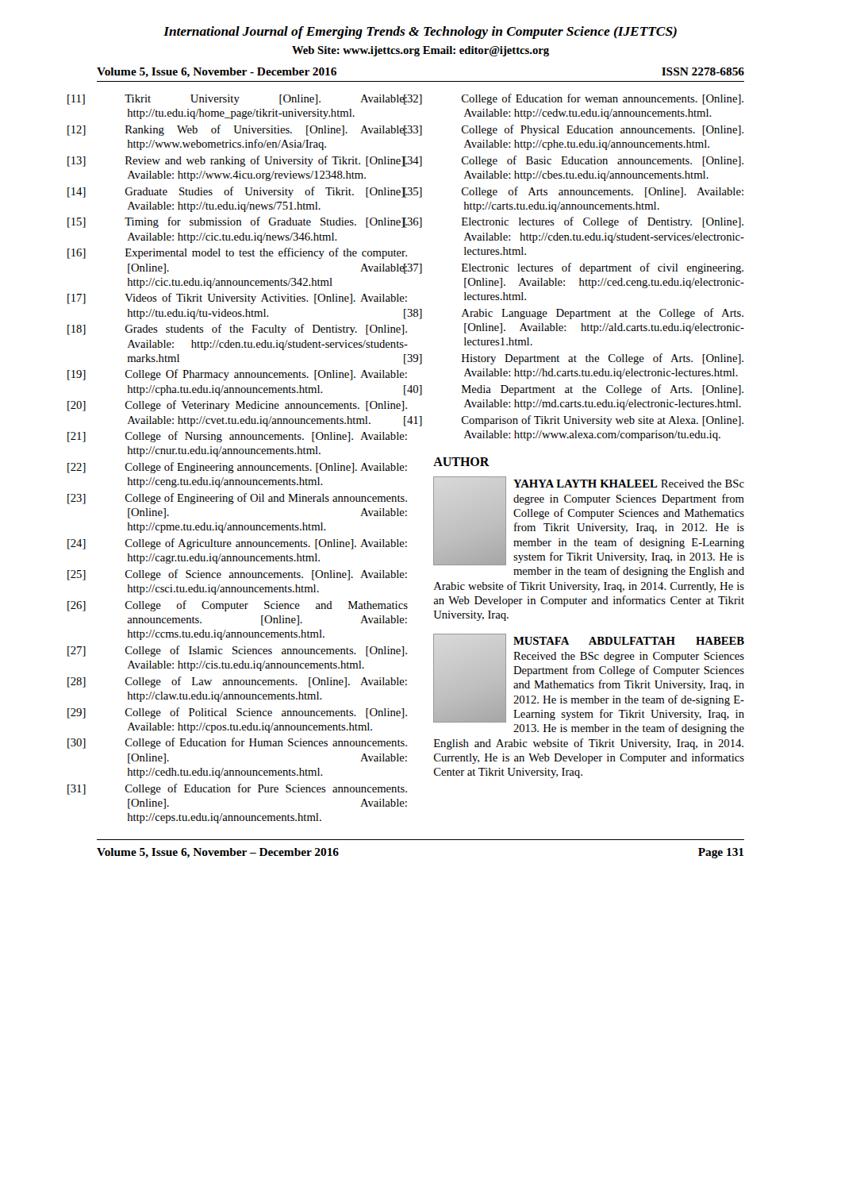International Journal of Emerging Trends & Technology in Computer Science (IJETTCS)
Web Site: www.ijettcs.org Email: editor@ijettcs.org
Volume 5, Issue 6, November - December 2016 ISSN 2278-6856
[11] Tikrit University [Online]. Available: http://tu.edu.iq/home_page/tikrit-university.html.
[12] Ranking Web of Universities. [Online]. Available: http://www.webometrics.info/en/Asia/Iraq.
[13] Review and web ranking of University of Tikrit. [Online]. Available: http://www.4icu.org/reviews/12348.htm.
[14] Graduate Studies of University of Tikrit. [Online]. Available: http://tu.edu.iq/news/751.html.
[15] Timing for submission of Graduate Studies. [Online]. Available: http://cic.tu.edu.iq/news/346.html.
[16] Experimental model to test the efficiency of the computer. [Online]. Available: http://cic.tu.edu.iq/announcements/342.html
[17] Videos of Tikrit University Activities. [Online]. Available: http://tu.edu.iq/tu-videos.html.
[18] Grades students of the Faculty of Dentistry. [Online]. Available: http://cden.tu.edu.iq/student-services/students-marks.html
[19] College Of Pharmacy announcements. [Online]. Available: http://cpha.tu.edu.iq/announcements.html.
[20] College of Veterinary Medicine announcements. [Online]. Available: http://cvet.tu.edu.iq/announcements.html.
[21] College of Nursing announcements. [Online]. Available: http://cnur.tu.edu.iq/announcements.html.
[22] College of Engineering announcements. [Online]. Available: http://ceng.tu.edu.iq/announcements.html.
[23] College of Engineering of Oil and Minerals announcements. [Online]. Available: http://cpme.tu.edu.iq/announcements.html.
[24] College of Agriculture announcements. [Online]. Available: http://cagr.tu.edu.iq/announcements.html.
[25] College of Science announcements. [Online]. Available: http://csci.tu.edu.iq/announcements.html.
[26] College of Computer Science and Mathematics announcements. [Online]. Available: http://ccms.tu.edu.iq/announcements.html.
[27] College of Islamic Sciences announcements. [Online]. Available: http://cis.tu.edu.iq/announcements.html.
[28] College of Law announcements. [Online]. Available: http://claw.tu.edu.iq/announcements.html.
[29] College of Political Science announcements. [Online]. Available: http://cpos.tu.edu.iq/announcements.html.
[30] College of Education for Human Sciences announcements. [Online]. Available: http://cedh.tu.edu.iq/announcements.html.
[31] College of Education for Pure Sciences announcements. [Online]. Available: http://ceps.tu.edu.iq/announcements.html.
[32] College of Education for weman announcements. [Online]. Available: http://cedw.tu.edu.iq/announcements.html.
[33] College of Physical Education announcements. [Online]. Available: http://cphe.tu.edu.iq/announcements.html.
[34] College of Basic Education announcements. [Online]. Available: http://cbes.tu.edu.iq/announcements.html.
[35] College of Arts announcements. [Online]. Available: http://carts.tu.edu.iq/announcements.html.
[36] Electronic lectures of College of Dentistry. [Online]. Available: http://cden.tu.edu.iq/student-services/electronic-lectures.html.
[37] Electronic lectures of department of civil engineering. [Online]. Available: http://ced.ceng.tu.edu.iq/electronic-lectures.html.
[38] Arabic Language Department at the College of Arts. [Online]. Available: http://ald.carts.tu.edu.iq/electronic-lectures1.html.
[39] History Department at the College of Arts. [Online]. Available: http://hd.carts.tu.edu.iq/electronic-lectures.html.
[40] Media Department at the College of Arts. [Online]. Available: http://md.carts.tu.edu.iq/electronic-lectures.html.
[41] Comparison of Tikrit University web site at Alexa. [Online]. Available: http://www.alexa.com/comparison/tu.edu.iq.
AUTHOR
YAHYA LAYTH KHALEEL Received the BSc degree in Computer Sciences Department from College of Computer Sciences and Mathematics from Tikrit University, Iraq, in 2012. He is member in the team of designing E-Learning system for Tikrit University, Iraq, in 2013. He is member in the team of designing the English and Arabic website of Tikrit University, Iraq, in 2014. Currently, He is an Web Developer in Computer and informatics Center at Tikrit University, Iraq.
MUSTAFA ABDULFATTAH HABEEB Received the BSc degree in Computer Sciences Department from College of Computer Sciences and Mathematics from Tikrit University, Iraq, in 2012. He is member in the team of de-signing E-Learning system for Tikrit University, Iraq, in 2013. He is member in the team of designing the English and Arabic website of Tikrit University, Iraq, in 2014. Currently, He is an Web Developer in Computer and informatics Center at Tikrit University, Iraq.
Volume 5, Issue 6, November – December 2016 Page 131